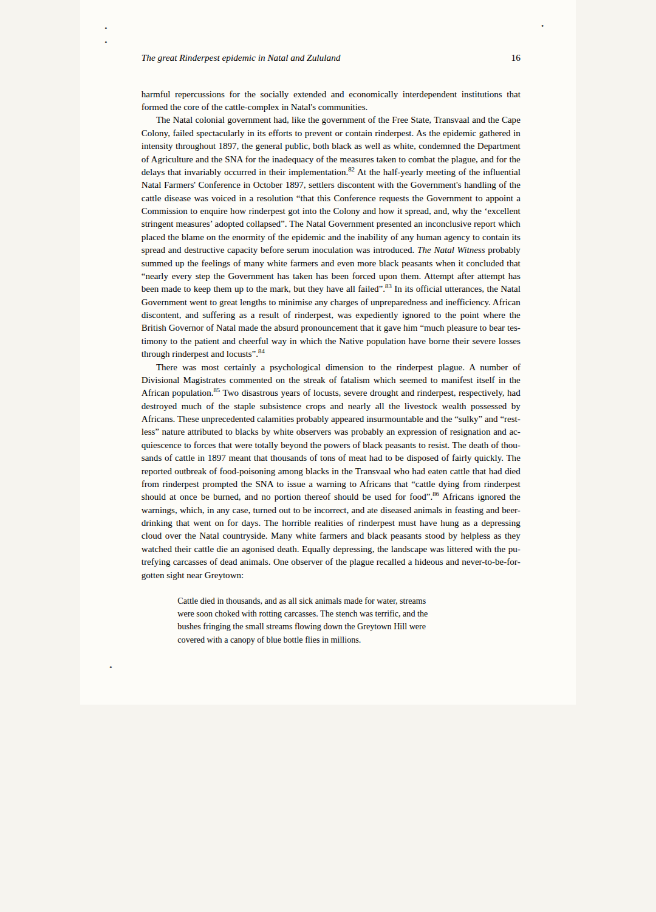•
•
•
The great Rinderpest epidemic in Natal and Zululand 16
harmful repercussions for the socially extended and economically interdependent institutions that formed the core of the cattle-complex in Natal's communities.
The Natal colonial government had, like the government of the Free State, Transvaal and the Cape Colony, failed spectacularly in its efforts to prevent or contain rinderpest. As the epidemic gathered in intensity throughout 1897, the general public, both black as well as white, condemned the Department of Agriculture and the SNA for the inadequacy of the measures taken to combat the plague, and for the delays that invariably occurred in their implementation.82 At the half-yearly meeting of the influential Natal Farmers' Conference in October 1897, settlers discontent with the Government's handling of the cattle disease was voiced in a resolution “that this Conference requests the Government to appoint a Commission to enquire how rinderpest got into the Colony and how it spread, and, why the ‘excellent stringent measures’ adopted collapsed”. The Natal Government presented an inconclusive report which placed the blame on the enormity of the epidemic and the inability of any human agency to contain its spread and destructive capacity before serum inoculation was introduced. The Natal Witness probably summed up the feelings of many white farmers and even more black peasants when it concluded that “nearly every step the Government has taken has been forced upon them. Attempt after attempt has been made to keep them up to the mark, but they have all failed”.83 In its official utterances, the Natal Government went to great lengths to minimise any charges of unpreparedness and inefficiency. African discontent, and suffering as a result of rinderpest, was expediently ignored to the point where the British Governor of Natal made the absurd pronouncement that it gave him “much pleasure to bear testimony to the patient and cheerful way in which the Native population have borne their severe losses through rinderpest and locusts”.84
There was most certainly a psychological dimension to the rinderpest plague. A number of Divisional Magistrates commented on the streak of fatalism which seemed to manifest itself in the African population.85 Two disastrous years of locusts, severe drought and rinderpest, respectively, had destroyed much of the staple subsistence crops and nearly all the livestock wealth possessed by Africans. These unprecedented calamities probably appeared insurmountable and the “sulky” and “restless” nature attributed to blacks by white observers was probably an expression of resignation and acquiescence to forces that were totally beyond the powers of black peasants to resist. The death of thousands of cattle in 1897 meant that thousands of tons of meat had to be disposed of fairly quickly. The reported outbreak of food-poisoning among blacks in the Transvaal who had eaten cattle that had died from rinderpest prompted the SNA to issue a warning to Africans that “cattle dying from rinderpest should at once be burned, and no portion thereof should be used for food”.86 Africans ignored the warnings, which, in any case, turned out to be incorrect, and ate diseased animals in feasting and beer-drinking that went on for days. The horrible realities of rinderpest must have hung as a depressing cloud over the Natal countryside. Many white farmers and black peasants stood by helpless as they watched their cattle die an agonised death. Equally depressing, the landscape was littered with the putrefying carcasses of dead animals. One observer of the plague recalled a hideous and never-to-be-forgotten sight near Greytown:
Cattle died in thousands, and as all sick animals made for water, streams were soon choked with rotting carcasses. The stench was terrific, and the bushes fringing the small streams flowing down the Greytown Hill were covered with a canopy of blue bottle flies in millions.
•